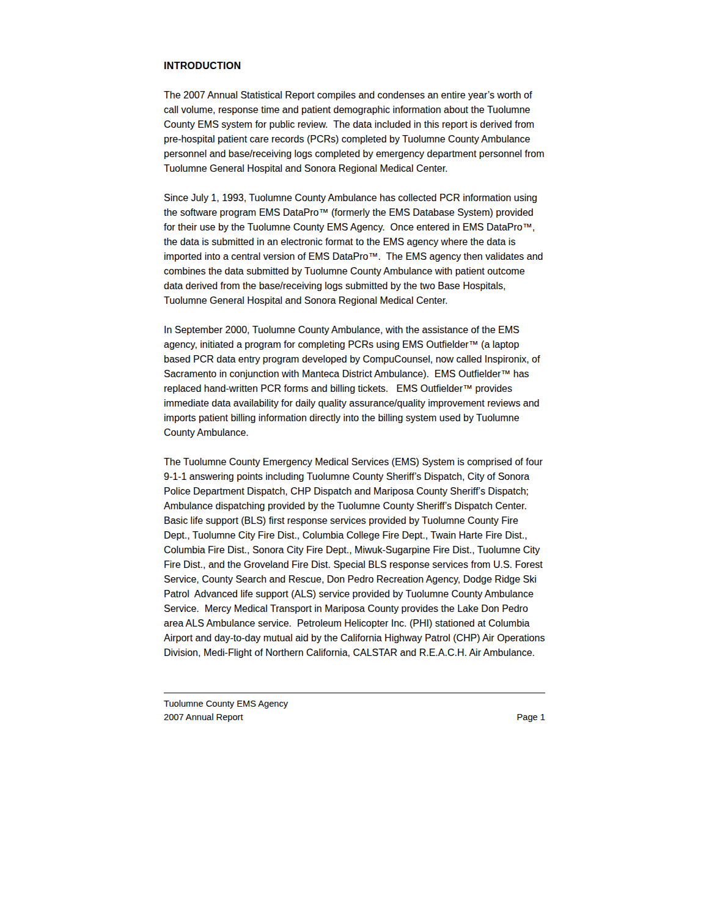INTRODUCTION
The 2007 Annual Statistical Report compiles and condenses an entire year’s worth of call volume, response time and patient demographic information about the Tuolumne County EMS system for public review. The data included in this report is derived from pre-hospital patient care records (PCRs) completed by Tuolumne County Ambulance personnel and base/receiving logs completed by emergency department personnel from Tuolumne General Hospital and Sonora Regional Medical Center.
Since July 1, 1993, Tuolumne County Ambulance has collected PCR information using the software program EMS DataPro™ (formerly the EMS Database System) provided for their use by the Tuolumne County EMS Agency. Once entered in EMS DataPro™, the data is submitted in an electronic format to the EMS agency where the data is imported into a central version of EMS DataPro™. The EMS agency then validates and combines the data submitted by Tuolumne County Ambulance with patient outcome data derived from the base/receiving logs submitted by the two Base Hospitals, Tuolumne General Hospital and Sonora Regional Medical Center.
In September 2000, Tuolumne County Ambulance, with the assistance of the EMS agency, initiated a program for completing PCRs using EMS Outfielder™ (a laptop based PCR data entry program developed by CompuCounsel, now called Inspironix, of Sacramento in conjunction with Manteca District Ambulance). EMS Outfielder™ has replaced hand-written PCR forms and billing tickets. EMS Outfielder™ provides immediate data availability for daily quality assurance/quality improvement reviews and imports patient billing information directly into the billing system used by Tuolumne County Ambulance.
The Tuolumne County Emergency Medical Services (EMS) System is comprised of four 9-1-1 answering points including Tuolumne County Sheriff’s Dispatch, City of Sonora Police Department Dispatch, CHP Dispatch and Mariposa County Sheriff’s Dispatch; Ambulance dispatching provided by the Tuolumne County Sheriff’s Dispatch Center. Basic life support (BLS) first response services provided by Tuolumne County Fire Dept., Tuolumne City Fire Dist., Columbia College Fire Dept., Twain Harte Fire Dist., Columbia Fire Dist., Sonora City Fire Dept., Miwuk-Sugarpine Fire Dist., Tuolumne City Fire Dist., and the Groveland Fire Dist. Special BLS response services from U.S. Forest Service, County Search and Rescue, Don Pedro Recreation Agency, Dodge Ridge Ski Patrol Advanced life support (ALS) service provided by Tuolumne County Ambulance Service. Mercy Medical Transport in Mariposa County provides the Lake Don Pedro area ALS Ambulance service. Petroleum Helicopter Inc. (PHI) stationed at Columbia Airport and day-to-day mutual aid by the California Highway Patrol (CHP) Air Operations Division, Medi-Flight of Northern California, CALSTAR and R.E.A.C.H. Air Ambulance.
Tuolumne County EMS Agency
2007 Annual Report
Page 1